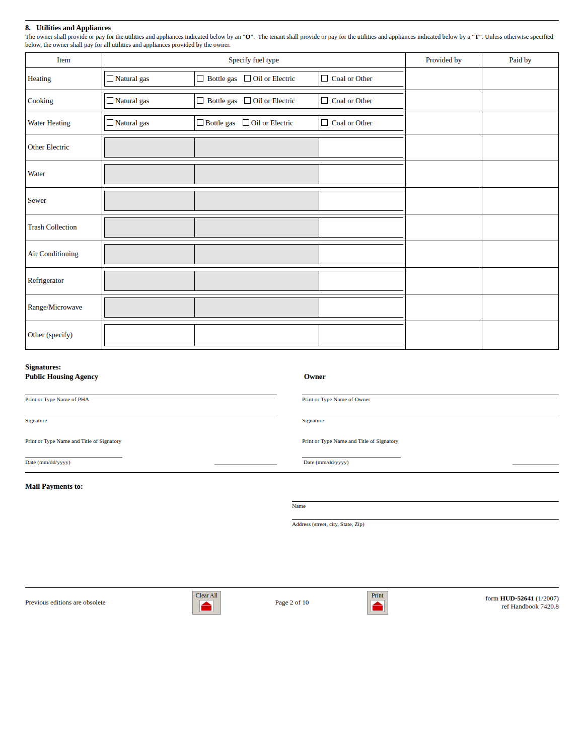8. Utilities and Appliances
The owner shall provide or pay for the utilities and appliances indicated below by an “O”. The tenant shall provide or pay for the utilities and appliances indicated below by a “T”. Unless otherwise specified below, the owner shall pay for all utilities and appliances provided by the owner.
| Item | Specify fuel type | Provided by | Paid by |
| --- | --- | --- | --- |
| Heating | / Natural gas / Bottle gas Oil or Electric / Coal or Other / | | |
| Cooking | / Natural gas / Bottle gas Oil or Electric / Coal or Other / | | |
| Water Heating | / Natural gas / Bottle gas Oil or Electric / Coal or Other / | | |
| Other Electric | | | |
| Water | | | |
| Sewer | | | |
| Trash Collection | | | |
| Air Conditioning | | | |
| Refrigerator | | | |
| Range/Microwave | | | |
| Other (specify) | | | |
Signatures:
Public Housing Agency
Print or Type Name of PHA
Signature
Print or Type Name and Title of Signatory
Date (mm/dd/yyyy)
Owner
Print or Type Name of Owner
Signature
Print or Type Name and Title of Signatory
Date (mm/dd/yyyy)
Mail Payments to:
Name
Address (street, city, State, Zip)
| Previous editions are obsolete | Clear All | Page 2 of 10 | Print | form HUD-52641 (1/2007) ref Handbook 7420.8 |